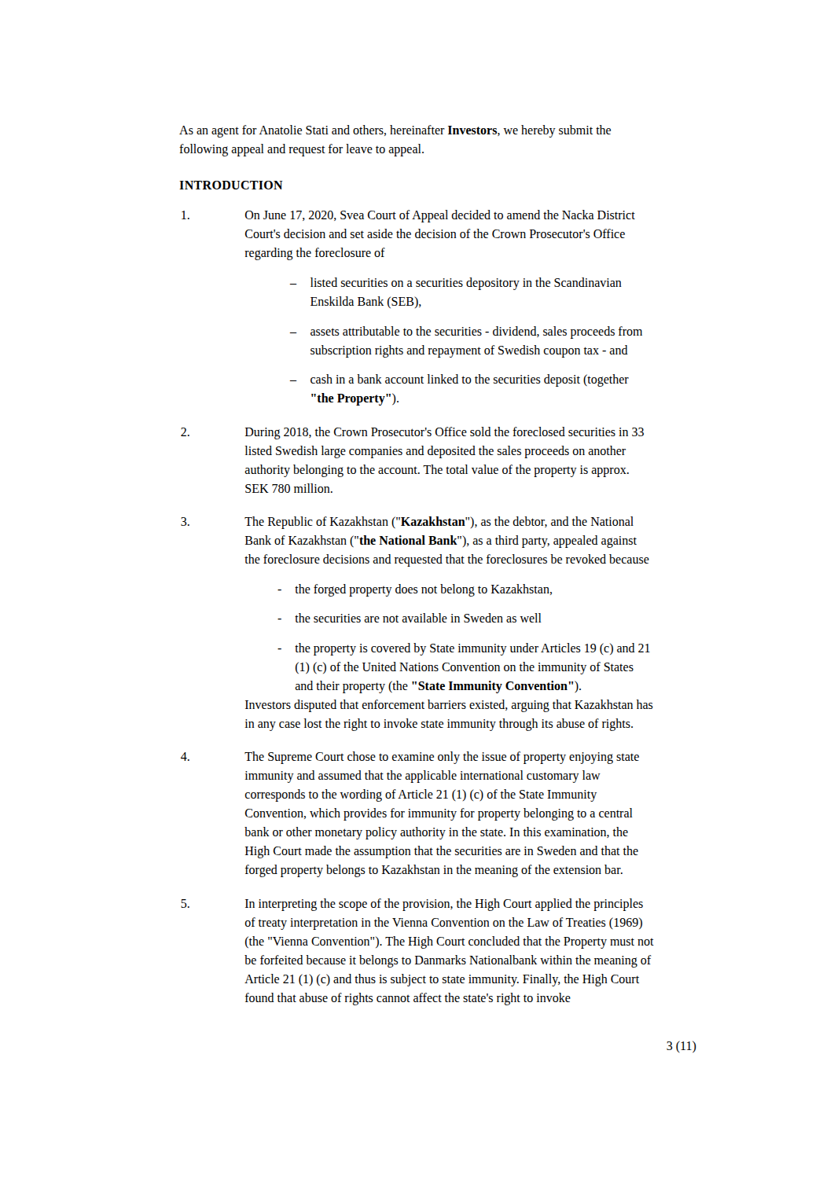As an agent for Anatolie Stati and others, hereinafter Investors, we hereby submit the following appeal and request for leave to appeal.
INTRODUCTION
1.
On June 17, 2020, Svea Court of Appeal decided to amend the Nacka District Court's decision and set aside the decision of the Crown Prosecutor's Office regarding the foreclosure of
–listed securities on a securities depository in the Scandinavian Enskilda Bank (SEB),
–assets attributable to the securities - dividend, sales proceeds from subscription rights and repayment of Swedish coupon tax - and
–cash in a bank account linked to the securities deposit (together "the Property").
2.
During 2018, the Crown Prosecutor's Office sold the foreclosed securities in 33 listed Swedish large companies and deposited the sales proceeds on another authority belonging to the account. The total value of the property is approx. SEK 780 million.
3.
The Republic of Kazakhstan ("Kazakhstan"), as the debtor, and the National Bank of Kazakhstan ("the National Bank"), as a third party, appealed against the foreclosure decisions and requested that the foreclosures be revoked because
-the forged property does not belong to Kazakhstan,
-the securities are not available in Sweden as well
-the property is covered by State immunity under Articles 19 (c) and 21 (1) (c) of the United Nations Convention on the immunity of States and their property (the "State Immunity Convention").
Investors disputed that enforcement barriers existed, arguing that Kazakhstan has in any case lost the right to invoke state immunity through its abuse of rights.
4.
The Supreme Court chose to examine only the issue of property enjoying state immunity and assumed that the applicable international customary law corresponds to the wording of Article 21 (1) (c) of the State Immunity Convention, which provides for immunity for property belonging to a central bank or other monetary policy authority in the state. In this examination, the High Court made the assumption that the securities are in Sweden and that the forged property belongs to Kazakhstan in the meaning of the extension bar.
5.
In interpreting the scope of the provision, the High Court applied the principles of treaty interpretation in the Vienna Convention on the Law of Treaties (1969) (the "Vienna Convention"). The High Court concluded that the Property must not be forfeited because it belongs to Danmarks Nationalbank within the meaning of Article 21 (1) (c) and thus is subject to state immunity. Finally, the High Court found that abuse of rights cannot affect the state's right to invoke
3 (11)